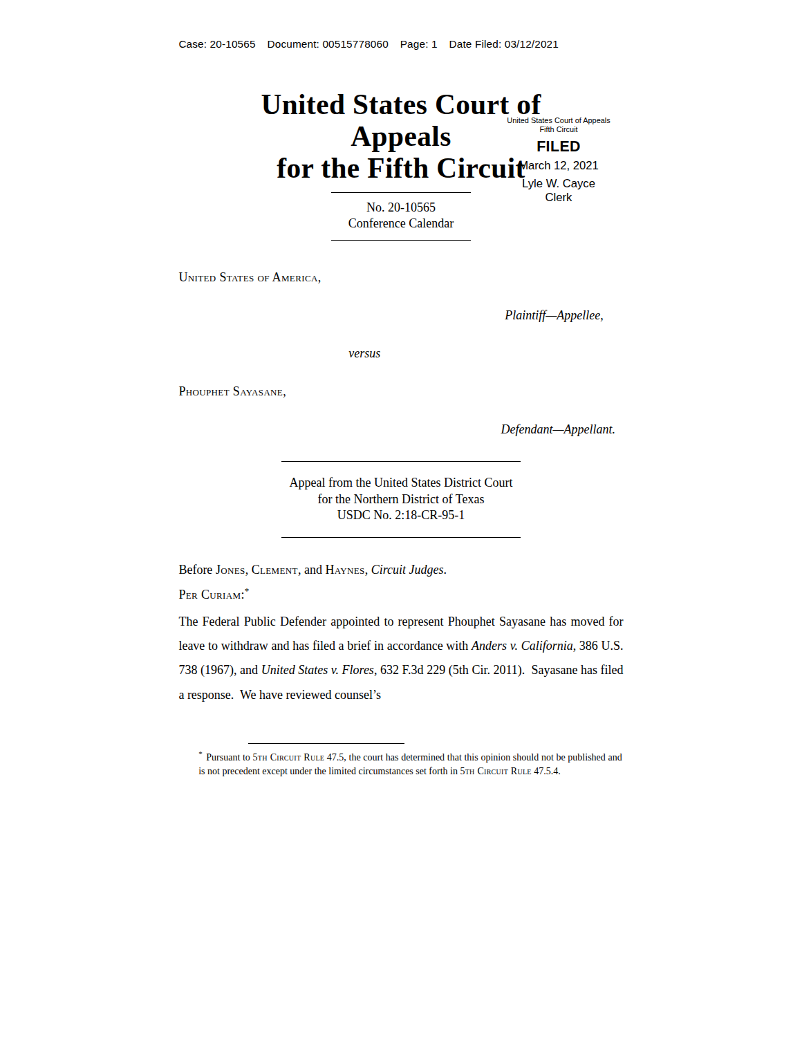Case: 20-10565 Document: 00515778060 Page: 1 Date Filed: 03/12/2021
United States Court of Appeals for the Fifth Circuit
United States Court of Appeals
Fifth Circuit
FILED
March 12, 2021
Lyle W. Cayce
Clerk
No. 20-10565 Conference Calendar
United States of America,
Plaintiff—Appellee,
versus
Phouphet Sayasane,
Defendant—Appellant.
Appeal from the United States District Court
for the Northern District of Texas
USDC No. 2:18-CR-95-1
Before Jones, Clement, and Haynes, Circuit Judges.
Per Curiam:*
The Federal Public Defender appointed to represent Phouphet Sayasane has moved for leave to withdraw and has filed a brief in accordance with Anders v. California, 386 U.S. 738 (1967), and United States v. Flores, 632 F.3d 229 (5th Cir. 2011). Sayasane has filed a response. We have reviewed counsel’s
* Pursuant to 5th Circuit Rule 47.5, the court has determined that this opinion should not be published and is not precedent except under the limited circumstances set forth in 5th Circuit Rule 47.5.4.